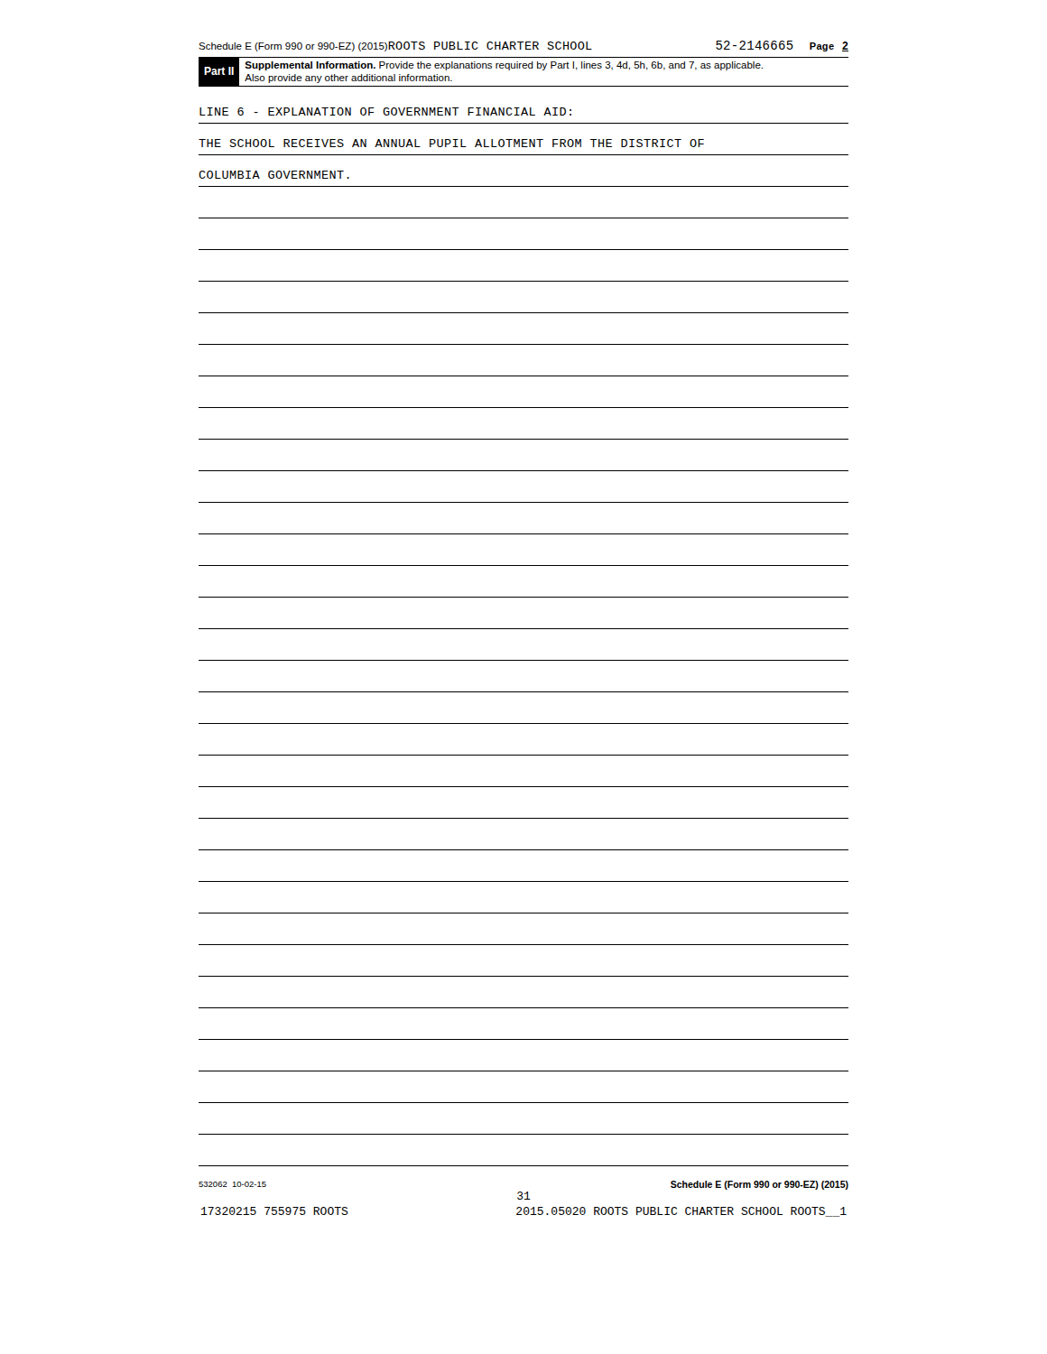Schedule E (Form 990 or 990-EZ) (2015) ROOTS PUBLIC CHARTER SCHOOL
52-2146665 Page 2
Part II
Supplemental Information. Provide the explanations required by Part I, lines 3, 4d, 5h, 6b, and 7, as applicable. Also provide any other additional information.
LINE 6 - EXPLANATION OF GOVERNMENT FINANCIAL AID:
THE SCHOOL RECEIVES AN ANNUAL PUPIL ALLOTMENT FROM THE DISTRICT OF
COLUMBIA GOVERNMENT.
532062 10-02-15
Schedule E (Form 990 or 990-EZ) (2015)
31
17320215 755975 ROOTS 2015.05020 ROOTS PUBLIC CHARTER SCHOOL ROOTS__1